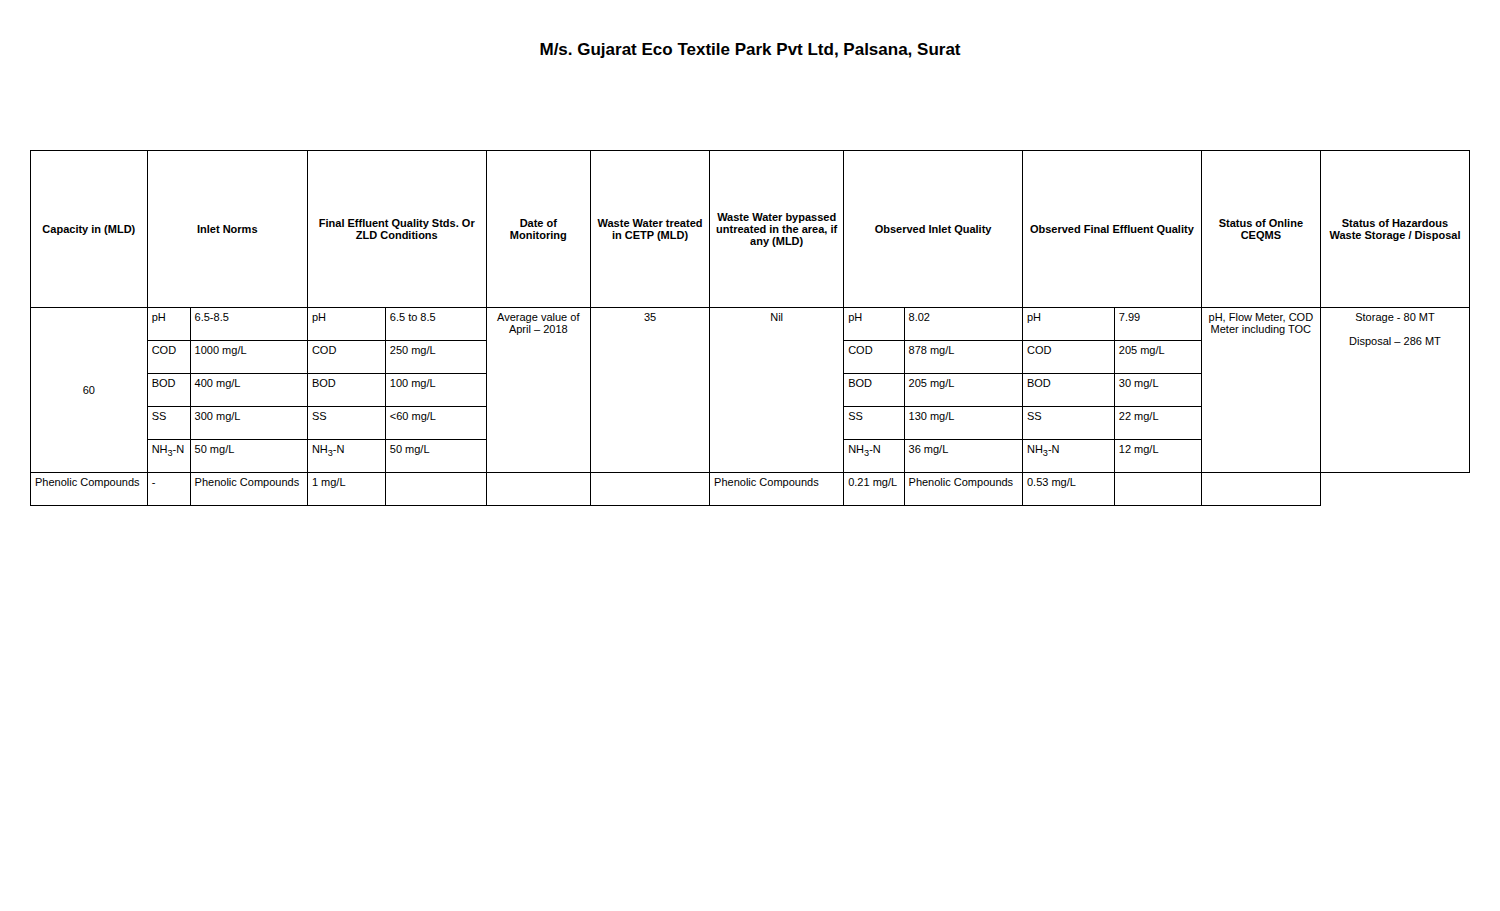M/s. Gujarat Eco Textile Park Pvt Ltd, Palsana, Surat
| Capacity in (MLD) | Inlet Norms | Final Effluent Quality Stds. Or ZLD Conditions | Date of Monitoring | Waste Water treated in CETP (MLD) | Waste Water bypassed untreated in the area, if any (MLD) | Observed Inlet Quality | Observed Final Effluent Quality | Status of Online CEQMS | Status of Hazardous Waste Storage / Disposal |
| --- | --- | --- | --- | --- | --- | --- | --- | --- | --- |
| 60 | pH | 6.5-8.5 | pH | 6.5 to 8.5 | Average value of April – 2018 | 35 | Nil | pH | 8.02 | pH | 7.99 | pH, Flow Meter, COD Meter including TOC | Storage - 80 MT Disposal – 286 MT |
| COD | 1000 mg/L | COD | 250 mg/L | COD | 878 mg/L | COD | 205 mg/L |
| BOD | 400 mg/L | BOD | 100 mg/L | BOD | 205 mg/L | BOD | 30 mg/L |
| SS | 300 mg/L | SS | <60 mg/L | SS | 130 mg/L | SS | 22 mg/L |
| NH 3 -N | 50 mg/L | NH 3 -N | 50 mg/L | NH 3 -N | 36 mg/L | NH 3 -N | 12 mg/L |
| Phenolic Compounds | - | Phenolic Compounds | 1 mg/L | | | | Phenolic Compounds | 0.21 mg/L | Phenolic Compounds | 0.53 mg/L | | |